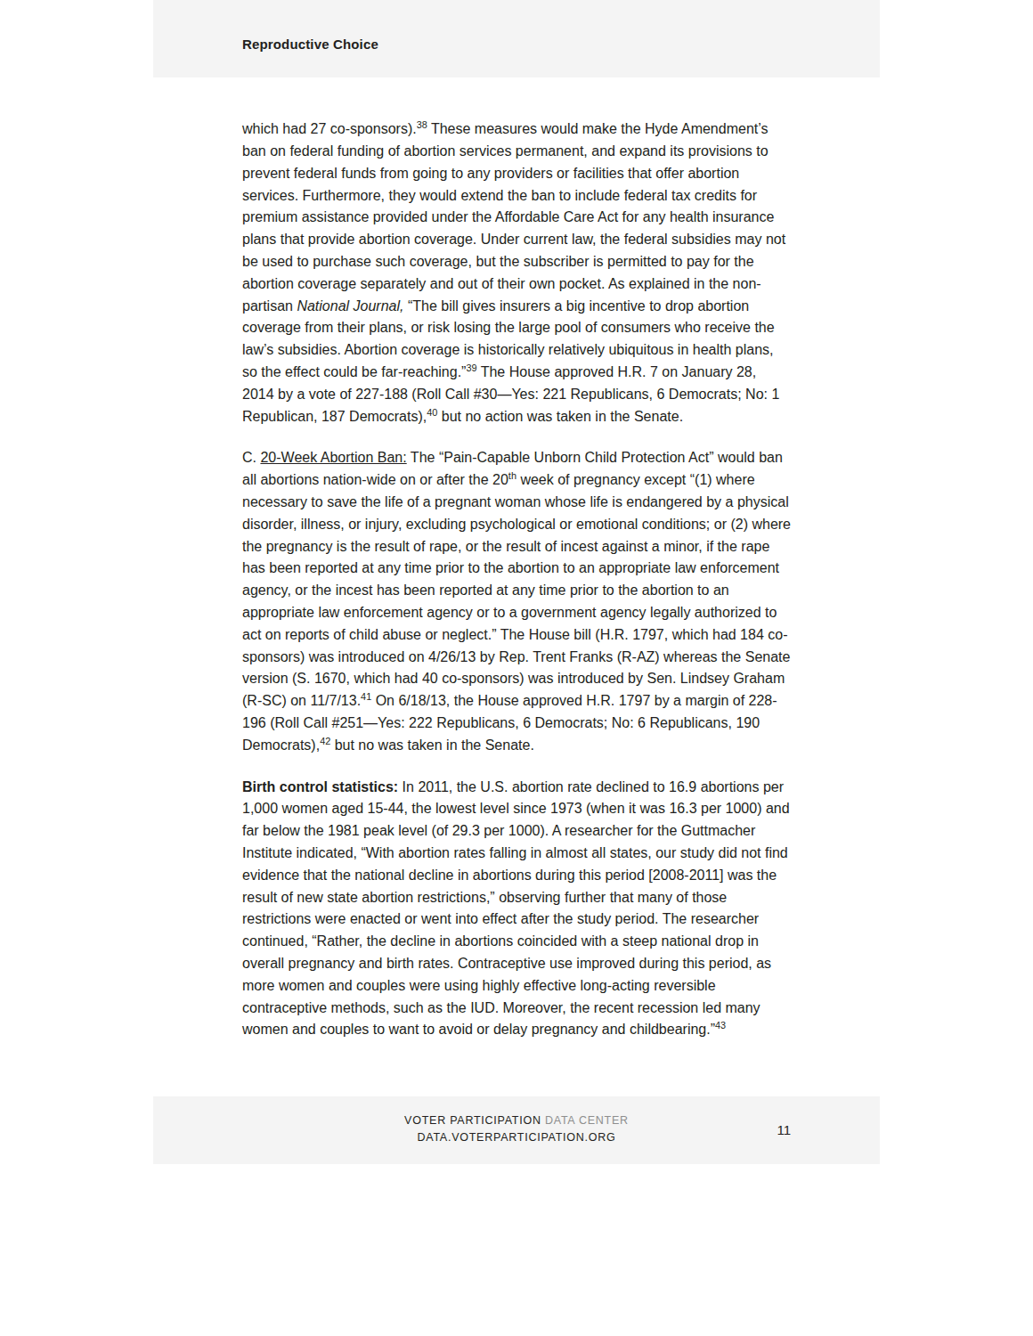Reproductive Choice
which had 27 co-sponsors).38 These measures would make the Hyde Amendment’s ban on federal funding of abortion services permanent, and expand its provisions to prevent federal funds from going to any providers or facilities that offer abortion services. Furthermore, they would extend the ban to include federal tax credits for premium assistance provided under the Affordable Care Act for any health insurance plans that provide abortion coverage. Under current law, the federal subsidies may not be used to purchase such coverage, but the subscriber is permitted to pay for the abortion coverage separately and out of their own pocket. As explained in the non-partisan National Journal, “The bill gives insurers a big incentive to drop abortion coverage from their plans, or risk losing the large pool of consumers who receive the law’s subsidies. Abortion coverage is historically relatively ubiquitous in health plans, so the effect could be far-reaching.”39 The House approved H.R. 7 on January 28, 2014 by a vote of 227-188 (Roll Call #30—Yes: 221 Republicans, 6 Democrats; No: 1 Republican, 187 Democrats),40 but no action was taken in the Senate.
C. 20-Week Abortion Ban: The “Pain-Capable Unborn Child Protection Act” would ban all abortions nation-wide on or after the 20th week of pregnancy except “(1) where necessary to save the life of a pregnant woman whose life is endangered by a physical disorder, illness, or injury, excluding psychological or emotional conditions; or (2) where the pregnancy is the result of rape, or the result of incest against a minor, if the rape has been reported at any time prior to the abortion to an appropriate law enforcement agency, or the incest has been reported at any time prior to the abortion to an appropriate law enforcement agency or to a government agency legally authorized to act on reports of child abuse or neglect.” The House bill (H.R. 1797, which had 184 co-sponsors) was introduced on 4/26/13 by Rep. Trent Franks (R-AZ) whereas the Senate version (S. 1670, which had 40 co-sponsors) was introduced by Sen. Lindsey Graham (R-SC) on 11/7/13.41 On 6/18/13, the House approved H.R. 1797 by a margin of 228-196 (Roll Call #251—Yes: 222 Republicans, 6 Democrats; No: 6 Republicans, 190 Democrats),42 but no was taken in the Senate.
Birth control statistics: In 2011, the U.S. abortion rate declined to 16.9 abortions per 1,000 women aged 15-44, the lowest level since 1973 (when it was 16.3 per 1000) and far below the 1981 peak level (of 29.3 per 1000). A researcher for the Guttmacher Institute indicated, “With abortion rates falling in almost all states, our study did not find evidence that the national decline in abortions during this period [2008-2011] was the result of new state abortion restrictions,” observing further that many of those restrictions were enacted or went into effect after the study period. The researcher continued, “Rather, the decline in abortions coincided with a steep national drop in overall pregnancy and birth rates. Contraceptive use improved during this period, as more women and couples were using highly effective long-acting reversible contraceptive methods, such as the IUD. Moreover, the recent recession led many women and couples to want to avoid or delay pregnancy and childbearing.”43
VOTER PARTICIPATION DATA CENTER
DATA.VOTERPARTICIPATION.ORG
11